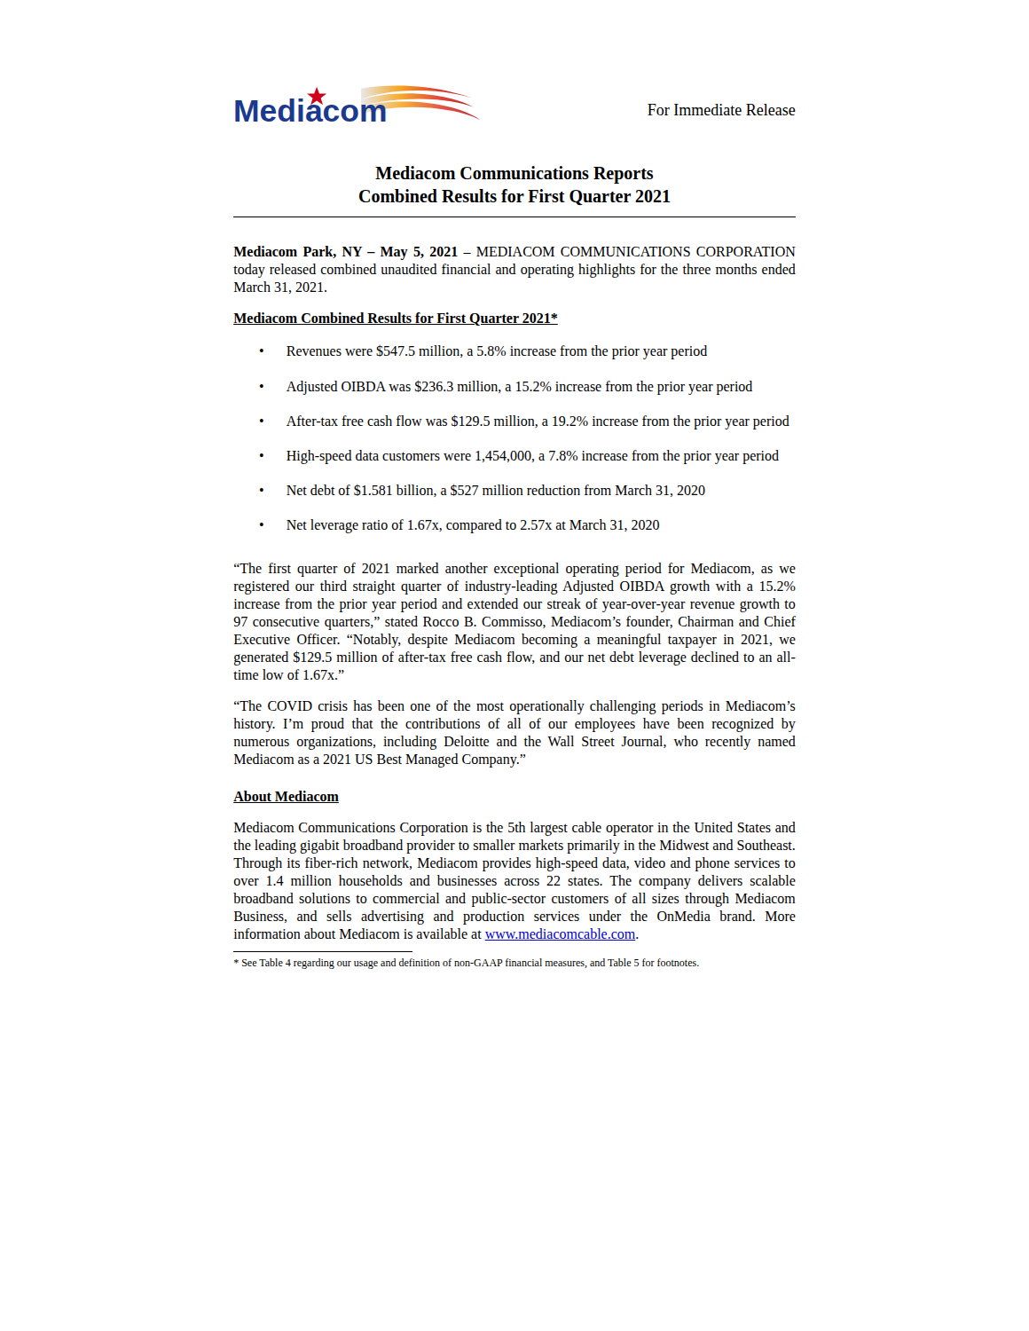Mediacom
For Immediate Release
Mediacom Communications Reports
Combined Results for First Quarter 2021
Mediacom Park, NY – May 5, 2021 – MEDIACOM COMMUNICATIONS CORPORATION today released combined unaudited financial and operating highlights for the three months ended March 31, 2021.
Mediacom Combined Results for First Quarter 2021*
Revenues were $547.5 million, a 5.8% increase from the prior year period
Adjusted OIBDA was $236.3 million, a 15.2% increase from the prior year period
After-tax free cash flow was $129.5 million, a 19.2% increase from the prior year period
High-speed data customers were 1,454,000, a 7.8% increase from the prior year period
Net debt of $1.581 billion, a $527 million reduction from March 31, 2020
Net leverage ratio of 1.67x, compared to 2.57x at March 31, 2020
“The first quarter of 2021 marked another exceptional operating period for Mediacom, as we registered our third straight quarter of industry-leading Adjusted OIBDA growth with a 15.2% increase from the prior year period and extended our streak of year-over-year revenue growth to 97 consecutive quarters,” stated Rocco B. Commisso, Mediacom’s founder, Chairman and Chief Executive Officer. “Notably, despite Mediacom becoming a meaningful taxpayer in 2021, we generated $129.5 million of after-tax free cash flow, and our net debt leverage declined to an all-time low of 1.67x.”
“The COVID crisis has been one of the most operationally challenging periods in Mediacom’s history. I’m proud that the contributions of all of our employees have been recognized by numerous organizations, including Deloitte and the Wall Street Journal, who recently named Mediacom as a 2021 US Best Managed Company.”
About Mediacom
Mediacom Communications Corporation is the 5th largest cable operator in the United States and the leading gigabit broadband provider to smaller markets primarily in the Midwest and Southeast. Through its fiber-rich network, Mediacom provides high-speed data, video and phone services to over 1.4 million households and businesses across 22 states. The company delivers scalable broadband solutions to commercial and public-sector customers of all sizes through Mediacom Business, and sells advertising and production services under the OnMedia brand. More information about Mediacom is available at www.mediacomcable.com.
* See Table 4 regarding our usage and definition of non-GAAP financial measures, and Table 5 for footnotes.